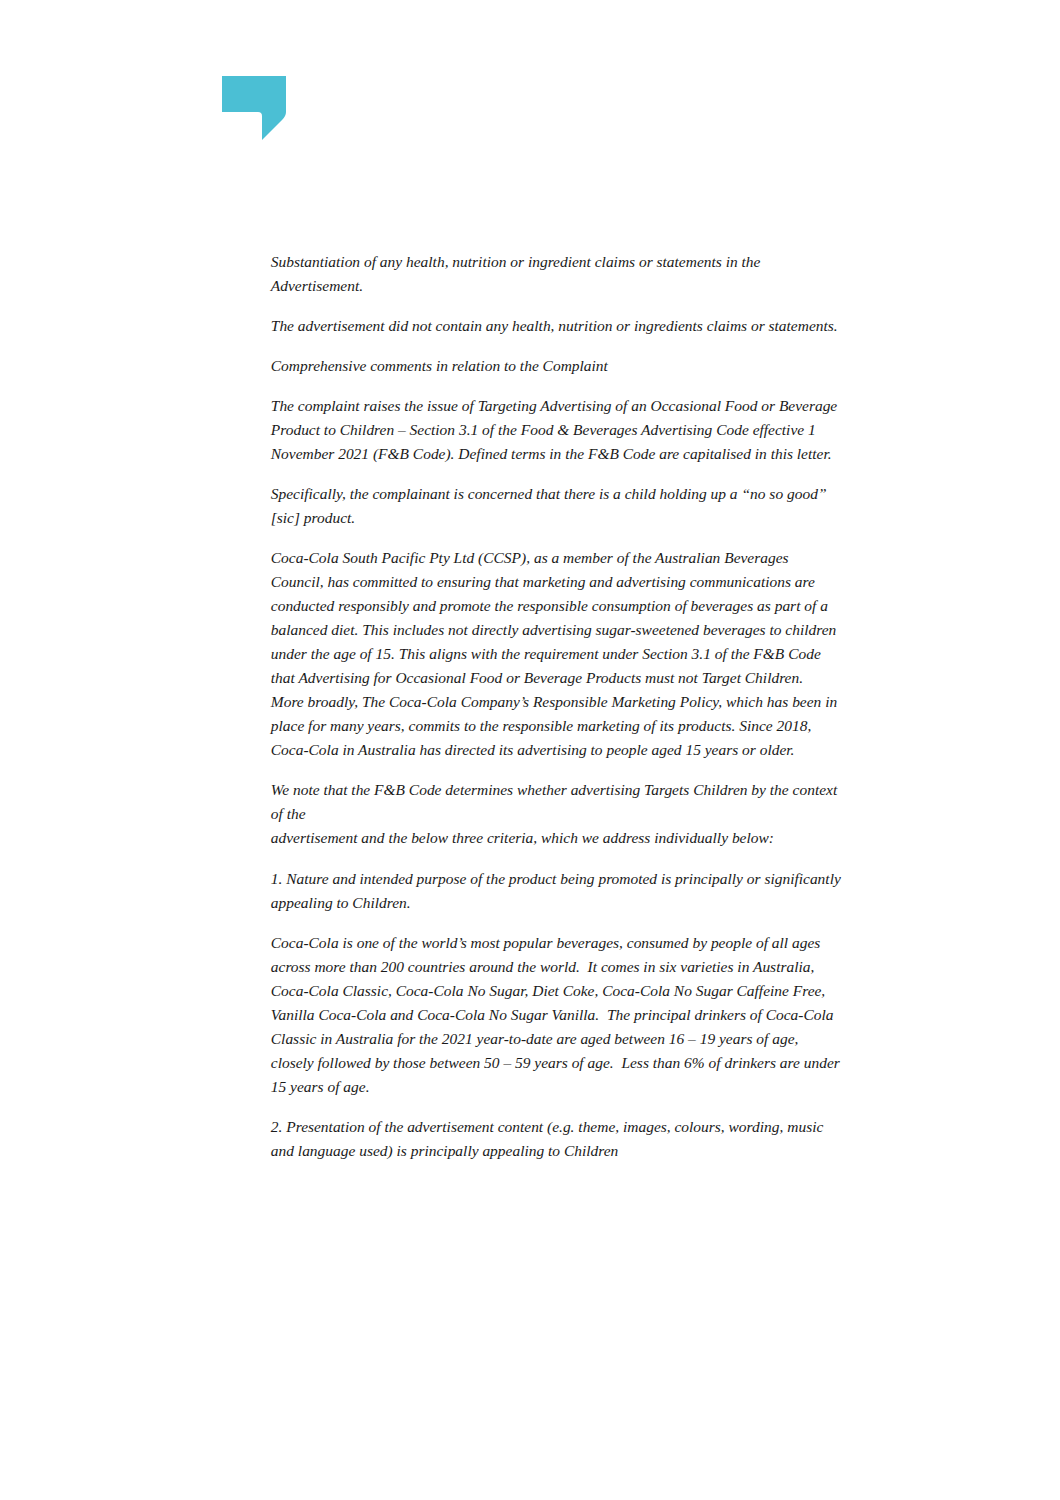Substantiation of any health, nutrition or ingredient claims or statements in the Advertisement.
The advertisement did not contain any health, nutrition or ingredients claims or statements.
Comprehensive comments in relation to the Complaint
The complaint raises the issue of Targeting Advertising of an Occasional Food or Beverage Product to Children – Section 3.1 of the Food & Beverages Advertising Code effective 1 November 2021 (F&B Code). Defined terms in the F&B Code are capitalised in this letter.
Specifically, the complainant is concerned that there is a child holding up a “no so good” [sic] product.
Coca-Cola South Pacific Pty Ltd (CCSP), as a member of the Australian Beverages Council, has committed to ensuring that marketing and advertising communications are conducted responsibly and promote the responsible consumption of beverages as part of a balanced diet. This includes not directly advertising sugar-sweetened beverages to children under the age of 15. This aligns with the requirement under Section 3.1 of the F&B Code that Advertising for Occasional Food or Beverage Products must not Target Children. More broadly, The Coca-Cola Company’s Responsible Marketing Policy, which has been in place for many years, commits to the responsible marketing of its products. Since 2018, Coca-Cola in Australia has directed its advertising to people aged 15 years or older.
We note that the F&B Code determines whether advertising Targets Children by the context of the
advertisement and the below three criteria, which we address individually below:
1. Nature and intended purpose of the product being promoted is principally or significantly appealing to Children.
Coca-Cola is one of the world’s most popular beverages, consumed by people of all ages across more than 200 countries around the world. It comes in six varieties in Australia, Coca-Cola Classic, Coca-Cola No Sugar, Diet Coke, Coca-Cola No Sugar Caffeine Free, Vanilla Coca-Cola and Coca-Cola No Sugar Vanilla. The principal drinkers of Coca-Cola Classic in Australia for the 2021 year-to-date are aged between 16 – 19 years of age, closely followed by those between 50 – 59 years of age. Less than 6% of drinkers are under 15 years of age.
2. Presentation of the advertisement content (e.g. theme, images, colours, wording, music and language used) is principally appealing to Children